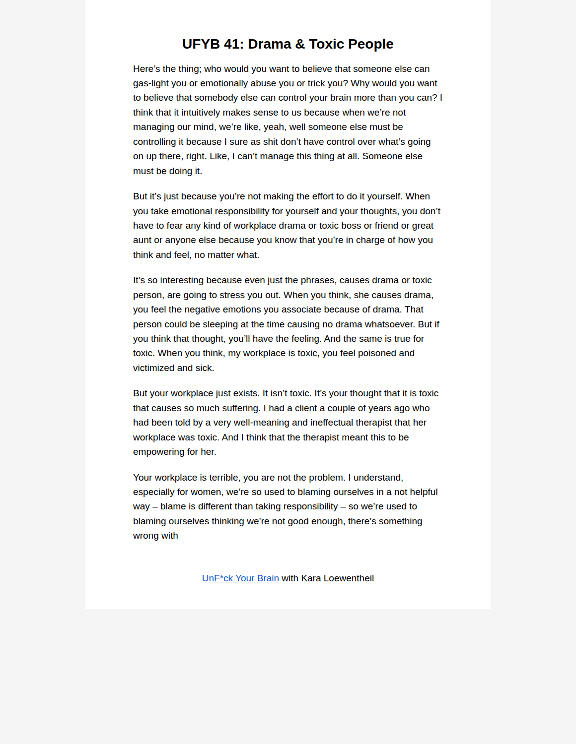UFYB 41: Drama & Toxic People
Here’s the thing; who would you want to believe that someone else can gas-light you or emotionally abuse you or trick you? Why would you want to believe that somebody else can control your brain more than you can? I think that it intuitively makes sense to us because when we’re not managing our mind, we’re like, yeah, well someone else must be controlling it because I sure as shit don’t have control over what’s going on up there, right. Like, I can’t manage this thing at all. Someone else must be doing it.
But it’s just because you’re not making the effort to do it yourself. When you take emotional responsibility for yourself and your thoughts, you don’t have to fear any kind of workplace drama or toxic boss or friend or great aunt or anyone else because you know that you’re in charge of how you think and feel, no matter what.
It’s so interesting because even just the phrases, causes drama or toxic person, are going to stress you out. When you think, she causes drama, you feel the negative emotions you associate because of drama. That person could be sleeping at the time causing no drama whatsoever. But if you think that thought, you’ll have the feeling. And the same is true for toxic. When you think, my workplace is toxic, you feel poisoned and victimized and sick.
But your workplace just exists. It isn’t toxic. It’s your thought that it is toxic that causes so much suffering. I had a client a couple of years ago who had been told by a very well-meaning and ineffectual therapist that her workplace was toxic. And I think that the therapist meant this to be empowering for her.
Your workplace is terrible, you are not the problem. I understand, especially for women, we’re so used to blaming ourselves in a not helpful way – blame is different than taking responsibility – so we’re used to blaming ourselves thinking we’re not good enough, there’s something wrong with
UnF*ck Your Brain with Kara Loewentheil